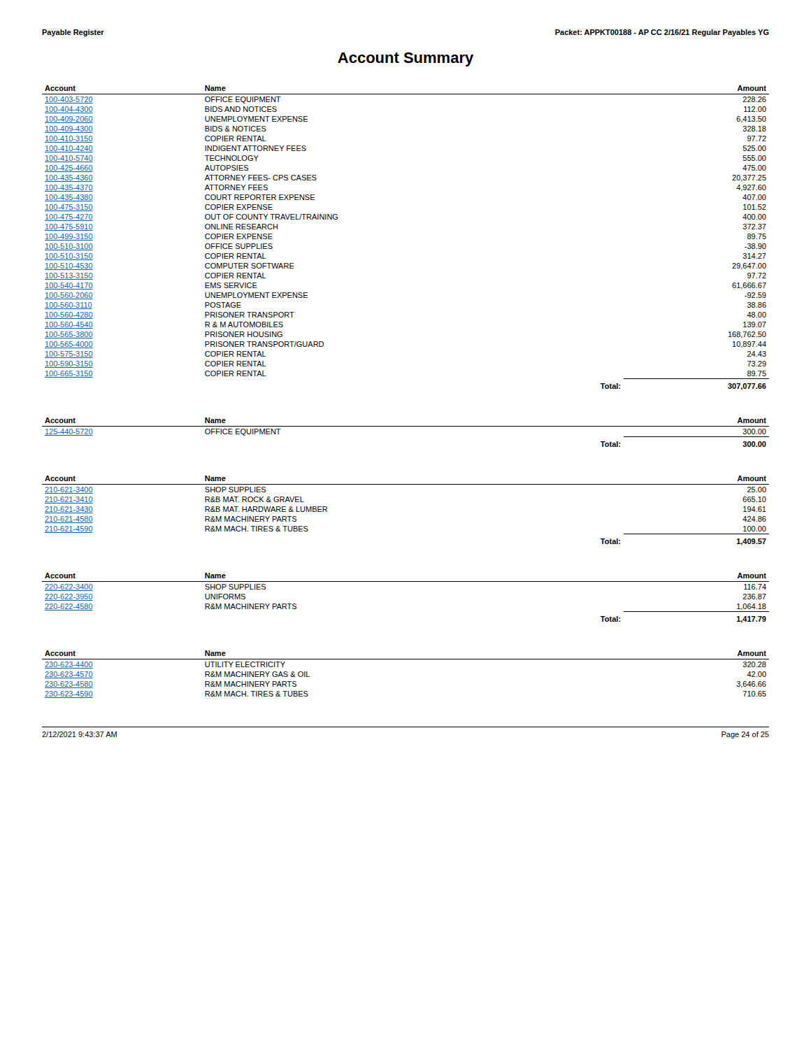Payable Register
Packet: APPKT00188 - AP CC 2/16/21 Regular Payables YG
Account Summary
| Account | Name | Amount |
| --- | --- | --- |
| 100-403-5720 | OFFICE EQUIPMENT | 228.26 |
| 100-404-4300 | BIDS AND NOTICES | 112.00 |
| 100-409-2060 | UNEMPLOYMENT EXPENSE | 6,413.50 |
| 100-409-4300 | BIDS & NOTICES | 328.18 |
| 100-410-3150 | COPIER RENTAL | 97.72 |
| 100-410-4240 | INDIGENT ATTORNEY FEES | 525.00 |
| 100-410-5740 | TECHNOLOGY | 555.00 |
| 100-425-4660 | AUTOPSIES | 475.00 |
| 100-435-4360 | ATTORNEY FEES- CPS CASES | 20,377.25 |
| 100-435-4370 | ATTORNEY FEES | 4,927.60 |
| 100-435-4380 | COURT REPORTER EXPENSE | 407.00 |
| 100-475-3150 | COPIER EXPENSE | 101.52 |
| 100-475-4270 | OUT OF COUNTY TRAVEL/TRAINING | 400.00 |
| 100-475-5910 | ONLINE RESEARCH | 372.37 |
| 100-499-3150 | COPIER EXPENSE | 89.75 |
| 100-510-3100 | OFFICE SUPPLIES | -38.90 |
| 100-510-3150 | COPIER RENTAL | 314.27 |
| 100-510-4530 | COMPUTER SOFTWARE | 29,647.00 |
| 100-513-3150 | COPIER RENTAL | 97.72 |
| 100-540-4170 | EMS SERVICE | 61,666.67 |
| 100-560-2060 | UNEMPLOYMENT EXPENSE | -92.59 |
| 100-560-3110 | POSTAGE | 38.86 |
| 100-560-4280 | PRISONER TRANSPORT | 48.00 |
| 100-560-4540 | R & M AUTOMOBILES | 139.07 |
| 100-565-3800 | PRISONER HOUSING | 168,762.50 |
| 100-565-4000 | PRISONER TRANSPORT/GUARD | 10,897.44 |
| 100-575-3150 | COPIER RENTAL | 24.43 |
| 100-590-3150 | COPIER RENTAL | 73.29 |
| 100-665-3150 | COPIER RENTAL | 89.75 |
| | Total: | 307,077.66 |
| Account | Name | Amount |
| --- | --- | --- |
| 125-440-5720 | OFFICE EQUIPMENT | 300.00 |
| | Total: | 300.00 |
| Account | Name | Amount |
| --- | --- | --- |
| 210-621-3400 | SHOP SUPPLIES | 25.00 |
| 210-621-3410 | R&B MAT. ROCK & GRAVEL | 665.10 |
| 210-621-3430 | R&B MAT. HARDWARE & LUMBER | 194.61 |
| 210-621-4580 | R&M MACHINERY PARTS | 424.86 |
| 210-621-4590 | R&M MACH. TIRES & TUBES | 100.00 |
| | Total: | 1,409.57 |
| Account | Name | Amount |
| --- | --- | --- |
| 220-622-3400 | SHOP SUPPLIES | 116.74 |
| 220-622-3950 | UNIFORMS | 236.87 |
| 220-622-4580 | R&M MACHINERY PARTS | 1,064.18 |
| | Total: | 1,417.79 |
| Account | Name | Amount |
| --- | --- | --- |
| 230-623-4400 | UTILITY ELECTRICITY | 320.28 |
| 230-623-4570 | R&M MACHINERY GAS & OIL | 42.00 |
| 230-623-4580 | R&M MACHINERY PARTS | 3,646.66 |
| 230-623-4590 | R&M MACH. TIRES & TUBES | 710.65 |
2/12/2021 9:43:37 AM
Page 24 of 25